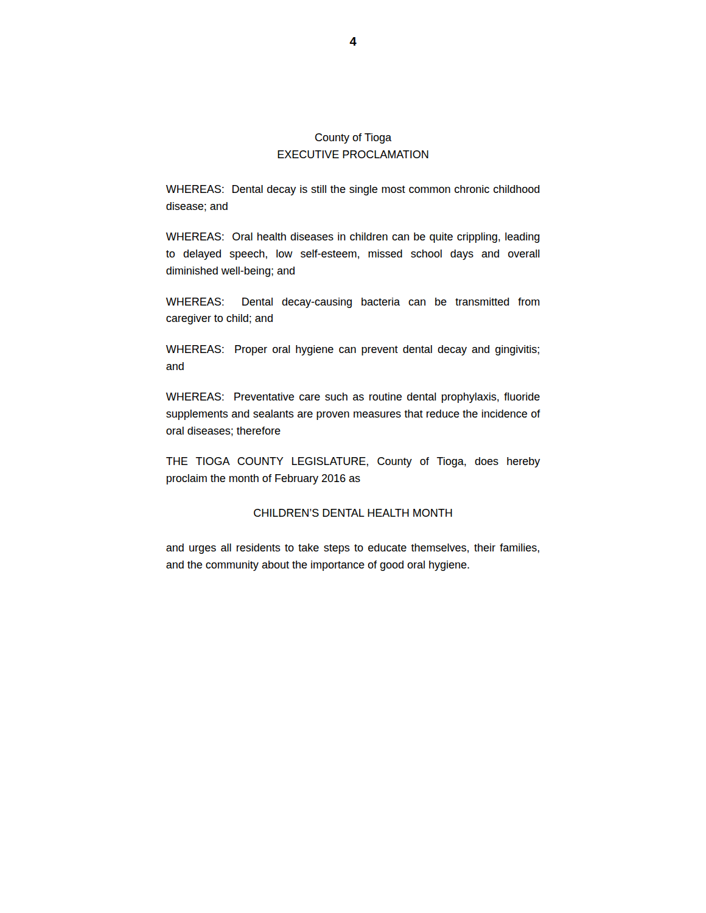4
County of Tioga EXECUTIVE PROCLAMATION
WHEREAS: Dental decay is still the single most common chronic childhood disease; and
WHEREAS: Oral health diseases in children can be quite crippling, leading to delayed speech, low self-esteem, missed school days and overall diminished well-being; and
WHEREAS: Dental decay-causing bacteria can be transmitted from caregiver to child; and
WHEREAS: Proper oral hygiene can prevent dental decay and gingivitis; and
WHEREAS: Preventative care such as routine dental prophylaxis, fluoride supplements and sealants are proven measures that reduce the incidence of oral diseases; therefore
THE TIOGA COUNTY LEGISLATURE, County of Tioga, does hereby proclaim the month of February 2016 as
CHILDREN’S DENTAL HEALTH MONTH
and urges all residents to take steps to educate themselves, their families, and the community about the importance of good oral hygiene.